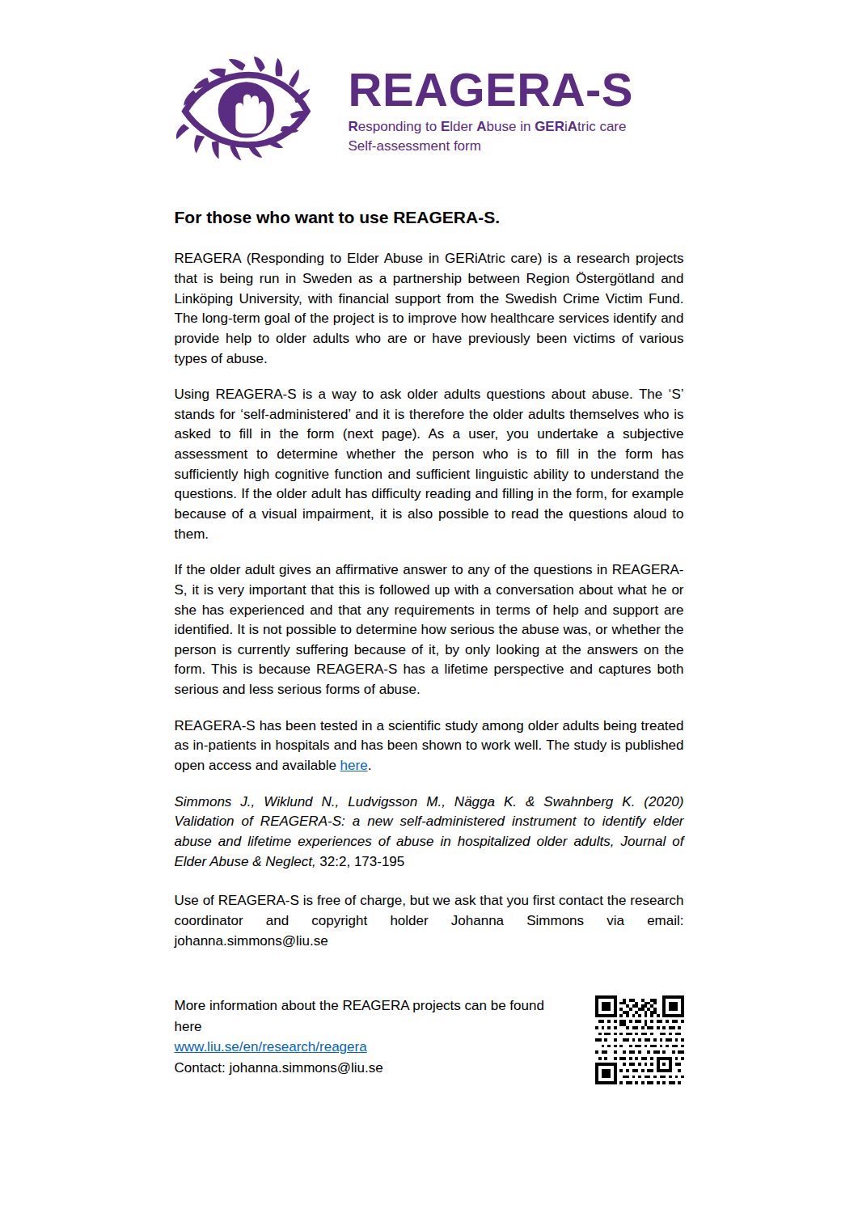REAGERA-S
Responding to Elder Abuse in GERiAtric care
Self-assessment form
For those who want to use REAGERA-S.
REAGERA (Responding to Elder Abuse in GERiAtric care) is a research projects that is being run in Sweden as a partnership between Region Östergötland and Linköping University, with financial support from the Swedish Crime Victim Fund. The long-term goal of the project is to improve how healthcare services identify and provide help to older adults who are or have previously been victims of various types of abuse.
Using REAGERA-S is a way to ask older adults questions about abuse. The ‘S’ stands for ‘self-administered’ and it is therefore the older adults themselves who is asked to fill in the form (next page). As a user, you undertake a subjective assessment to determine whether the person who is to fill in the form has sufficiently high cognitive function and sufficient linguistic ability to understand the questions. If the older adult has difficulty reading and filling in the form, for example because of a visual impairment, it is also possible to read the questions aloud to them.
If the older adult gives an affirmative answer to any of the questions in REAGERA-S, it is very important that this is followed up with a conversation about what he or she has experienced and that any requirements in terms of help and support are identified. It is not possible to determine how serious the abuse was, or whether the person is currently suffering because of it, by only looking at the answers on the form. This is because REAGERA-S has a lifetime perspective and captures both serious and less serious forms of abuse.
REAGERA-S has been tested in a scientific study among older adults being treated as in-patients in hospitals and has been shown to work well. The study is published open access and available here.
Simmons J., Wiklund N., Ludvigsson M., Nägga K. & Swahnberg K. (2020) Validation of REAGERA-S: a new self-administered instrument to identify elder abuse and lifetime experiences of abuse in hospitalized older adults, Journal of Elder Abuse & Neglect, 32:2, 173-195
Use of REAGERA-S is free of charge, but we ask that you first contact the research coordinator and copyright holder Johanna Simmons via email: johanna.simmons@liu.se
More information about the REAGERA projects can be found here
www.liu.se/en/research/reagera
Contact: johanna.simmons@liu.se